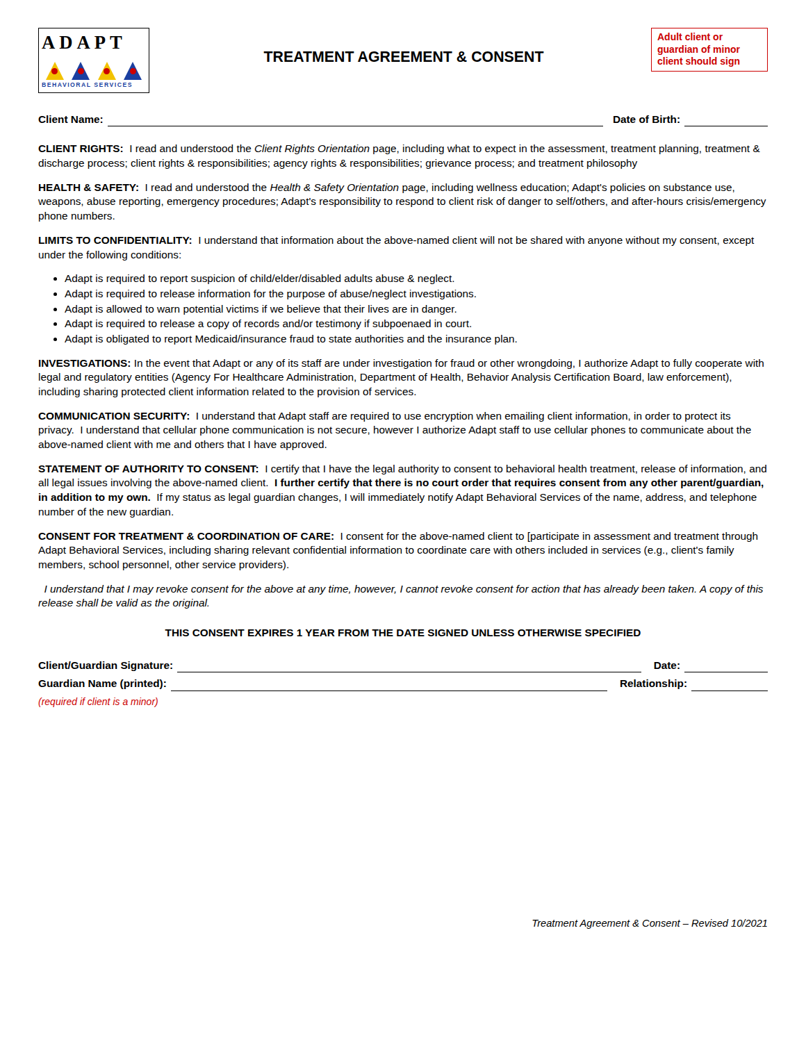ADAPT
BEHAVIORAL SERVICES
TREATMENT AGREEMENT & CONSENT
Adult client or guardian of minor client should sign
Client Name: Date of Birth:
CLIENT RIGHTS: I read and understood the Client Rights Orientation page, including what to expect in the assessment, treatment planning, treatment & discharge process; client rights & responsibilities; agency rights & responsibilities; grievance process; and treatment philosophy
HEALTH & SAFETY: I read and understood the Health & Safety Orientation page, including wellness education; Adapt's policies on substance use, weapons, abuse reporting, emergency procedures; Adapt's responsibility to respond to client risk of danger to self/others, and after-hours crisis/emergency phone numbers.
LIMITS TO CONFIDENTIALITY: I understand that information about the above-named client will not be shared with anyone without my consent, except under the following conditions:
Adapt is required to report suspicion of child/elder/disabled adults abuse & neglect.
Adapt is required to release information for the purpose of abuse/neglect investigations.
Adapt is allowed to warn potential victims if we believe that their lives are in danger.
Adapt is required to release a copy of records and/or testimony if subpoenaed in court.
Adapt is obligated to report Medicaid/insurance fraud to state authorities and the insurance plan.
INVESTIGATIONS: In the event that Adapt or any of its staff are under investigation for fraud or other wrongdoing, I authorize Adapt to fully cooperate with legal and regulatory entities (Agency For Healthcare Administration, Department of Health, Behavior Analysis Certification Board, law enforcement), including sharing protected client information related to the provision of services.
COMMUNICATION SECURITY: I understand that Adapt staff are required to use encryption when emailing client information, in order to protect its privacy. I understand that cellular phone communication is not secure, however I authorize Adapt staff to use cellular phones to communicate about the above-named client with me and others that I have approved.
STATEMENT OF AUTHORITY TO CONSENT: I certify that I have the legal authority to consent to behavioral health treatment, release of information, and all legal issues involving the above-named client. I further certify that there is no court order that requires consent from any other parent/guardian, in addition to my own. If my status as legal guardian changes, I will immediately notify Adapt Behavioral Services of the name, address, and telephone number of the new guardian.
CONSENT FOR TREATMENT & COORDINATION OF CARE: I consent for the above-named client to [participate in assessment and treatment through Adapt Behavioral Services, including sharing relevant confidential information to coordinate care with others included in services (e.g., client's family members, school personnel, other service providers).
I understand that I may revoke consent for the above at any time, however, I cannot revoke consent for action that has already been taken. A copy of this release shall be valid as the original.
THIS CONSENT EXPIRES 1 YEAR FROM THE DATE SIGNED UNLESS OTHERWISE SPECIFIED
Client/Guardian Signature: Date:
Guardian Name (printed): Relationship:
(required if client is a minor)
Treatment Agreement & Consent – Revised 10/2021